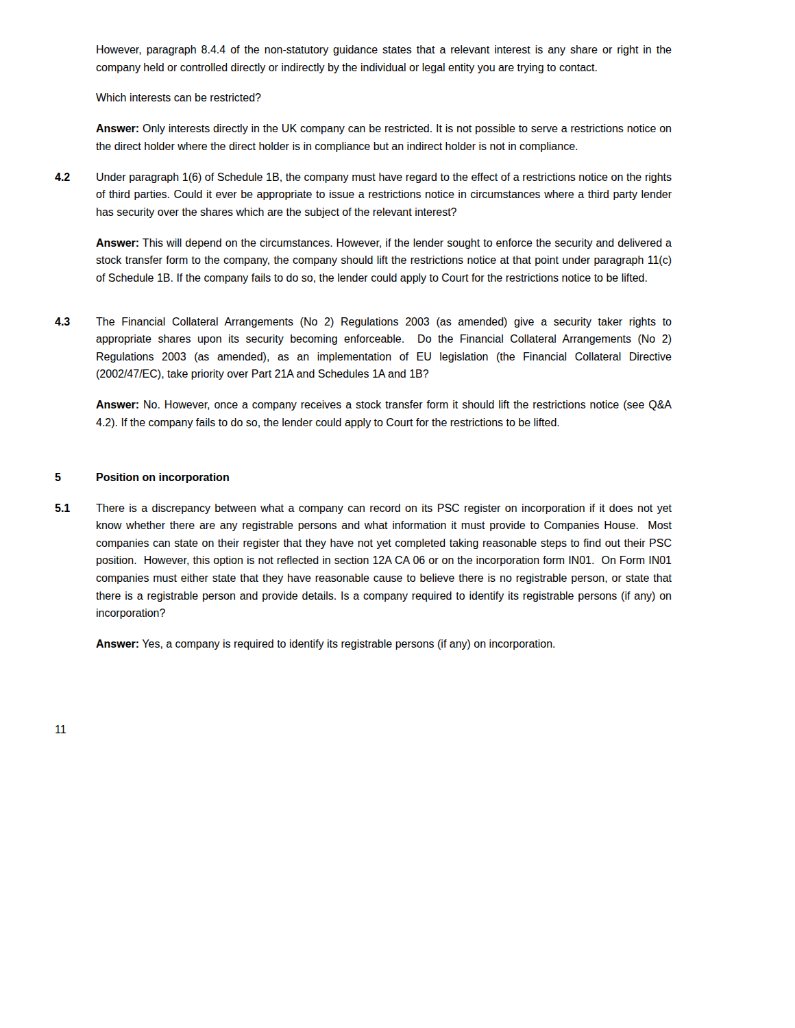However, paragraph 8.4.4 of the non-statutory guidance states that a relevant interest is any share or right in the company held or controlled directly or indirectly by the individual or legal entity you are trying to contact.
Which interests can be restricted?
Answer: Only interests directly in the UK company can be restricted. It is not possible to serve a restrictions notice on the direct holder where the direct holder is in compliance but an indirect holder is not in compliance.
4.2
Under paragraph 1(6) of Schedule 1B, the company must have regard to the effect of a restrictions notice on the rights of third parties. Could it ever be appropriate to issue a restrictions notice in circumstances where a third party lender has security over the shares which are the subject of the relevant interest?
Answer: This will depend on the circumstances. However, if the lender sought to enforce the security and delivered a stock transfer form to the company, the company should lift the restrictions notice at that point under paragraph 11(c) of Schedule 1B. If the company fails to do so, the lender could apply to Court for the restrictions notice to be lifted.
4.3
The Financial Collateral Arrangements (No 2) Regulations 2003 (as amended) give a security taker rights to appropriate shares upon its security becoming enforceable. Do the Financial Collateral Arrangements (No 2) Regulations 2003 (as amended), as an implementation of EU legislation (the Financial Collateral Directive (2002/47/EC), take priority over Part 21A and Schedules 1A and 1B?
Answer: No. However, once a company receives a stock transfer form it should lift the restrictions notice (see Q&A 4.2). If the company fails to do so, the lender could apply to Court for the restrictions to be lifted.
5
Position on incorporation
5.1
There is a discrepancy between what a company can record on its PSC register on incorporation if it does not yet know whether there are any registrable persons and what information it must provide to Companies House. Most companies can state on their register that they have not yet completed taking reasonable steps to find out their PSC position. However, this option is not reflected in section 12A CA 06 or on the incorporation form IN01. On Form IN01 companies must either state that they have reasonable cause to believe there is no registrable person, or state that there is a registrable person and provide details. Is a company required to identify its registrable persons (if any) on incorporation?
Answer: Yes, a company is required to identify its registrable persons (if any) on incorporation.
11